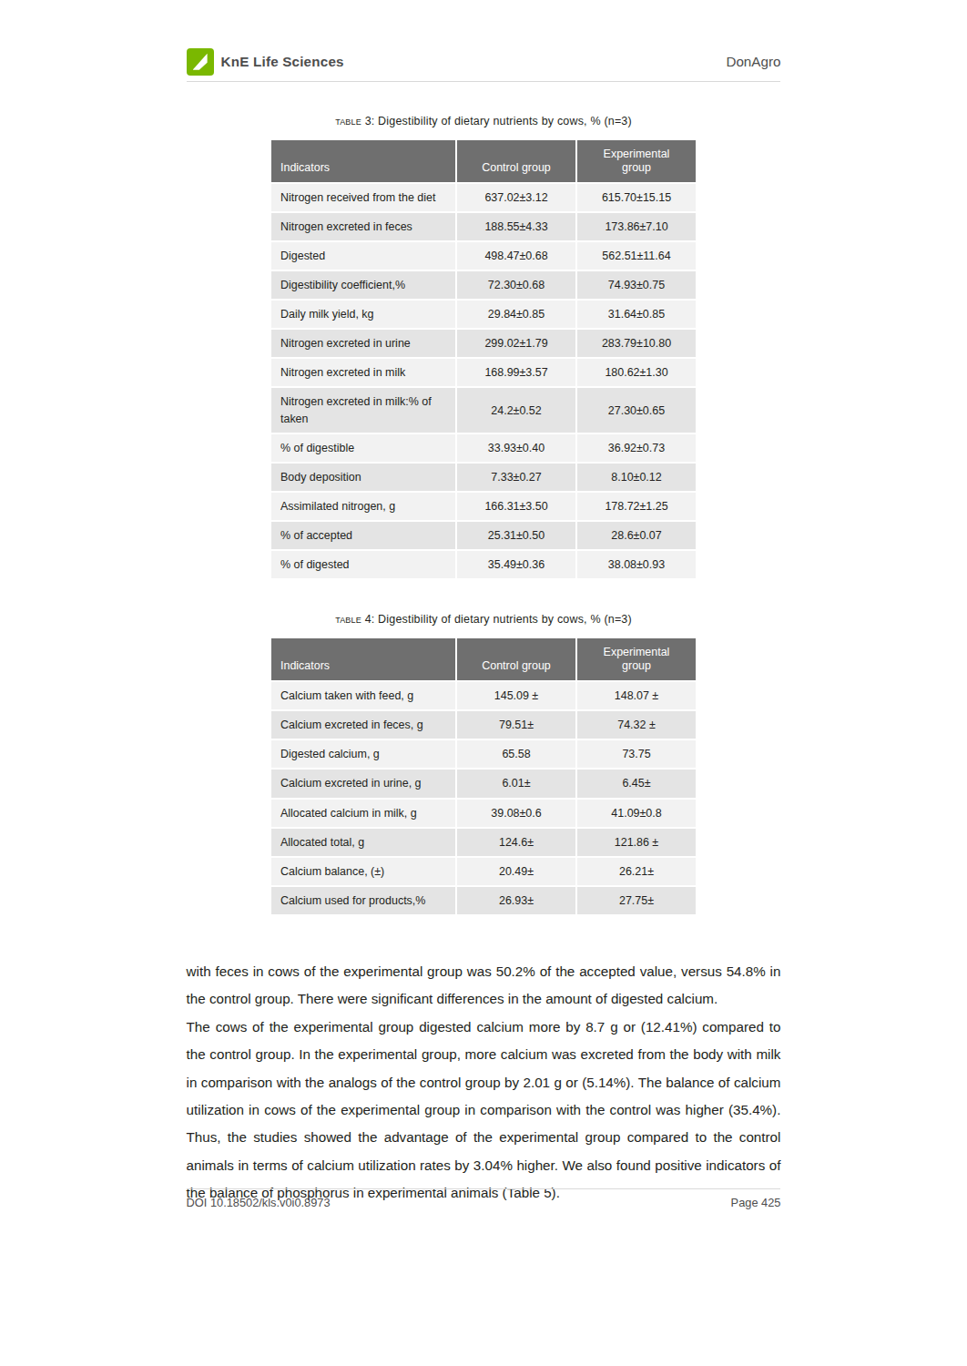KnE Life Sciences
DonAgro
Table 3: Digestibility of dietary nutrients by cows, % (n=3)
| Indicators | Control group | Experimental group |
| --- | --- | --- |
| Nitrogen received from the diet | 637.02±3.12 | 615.70±15.15 |
| Nitrogen excreted in feces | 188.55±4.33 | 173.86±7.10 |
| Digested | 498.47±0.68 | 562.51±11.64 |
| Digestibility coefficient,% | 72.30±0.68 | 74.93±0.75 |
| Daily milk yield, kg | 29.84±0.85 | 31.64±0.85 |
| Nitrogen excreted in urine | 299.02±1.79 | 283.79±10.80 |
| Nitrogen excreted in milk | 168.99±3.57 | 180.62±1.30 |
| Nitrogen excreted in milk:% of taken | 24.2±0.52 | 27.30±0.65 |
| % of digestible | 33.93±0.40 | 36.92±0.73 |
| Body deposition | 7.33±0.27 | 8.10±0.12 |
| Assimilated nitrogen, g | 166.31±3.50 | 178.72±1.25 |
| % of accepted | 25.31±0.50 | 28.6±0.07 |
| % of digested | 35.49±0.36 | 38.08±0.93 |
Table 4: Digestibility of dietary nutrients by cows, % (n=3)
| Indicators | Control group | Experimental group |
| --- | --- | --- |
| Calcium taken with feed, g | 145.09 ± | 148.07 ± |
| Calcium excreted in feces, g | 79.51± | 74.32 ± |
| Digested calcium, g | 65.58 | 73.75 |
| Calcium excreted in urine, g | 6.01± | 6.45± |
| Allocated calcium in milk, g | 39.08±0.6 | 41.09±0.8 |
| Allocated total, g | 124.6± | 121.86 ± |
| Calcium balance, (±) | 20.49± | 26.21± |
| Calcium used for products,% | 26.93± | 27.75± |
with feces in cows of the experimental group was 50.2% of the accepted value, versus 54.8% in the control group. There were significant differences in the amount of digested calcium.
The cows of the experimental group digested calcium more by 8.7 g or (12.41%) compared to the control group. In the experimental group, more calcium was excreted from the body with milk in comparison with the analogs of the control group by 2.01 g or (5.14%). The balance of calcium utilization in cows of the experimental group in comparison with the control was higher (35.4%). Thus, the studies showed the advantage of the experimental group compared to the control animals in terms of calcium utilization rates by 3.04% higher. We also found positive indicators of the balance of phosphorus in experimental animals (Table 5).
DOI 10.18502/kls.v0i0.8973
Page 425